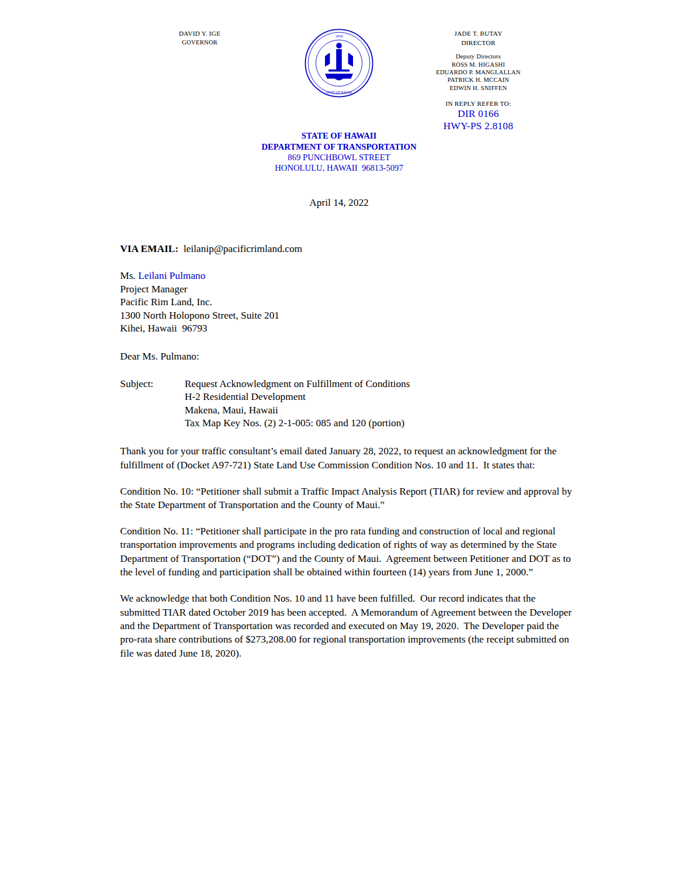DAVID Y. IGE
GOVERNOR
JADE T. BUTAY
DIRECTOR
Deputy Directors
ROSS M. HIGASHI
EDUARDO P. MANGLALLAN
PATRICK H. MCCAIN
EDWIN H. SNIFFEN
IN REPLY REFER TO:
DIR 0166
HWY-PS 2.8108
STATE OF HAWAII
DEPARTMENT OF TRANSPORTATION
869 PUNCHBOWL STREET
HONOLULU, HAWAII 96813-5097
April 14, 2022
VIA EMAIL: leilanip@pacificrimland.com
Ms. Leilani Pulmano
Project Manager
Pacific Rim Land, Inc.
1300 North Holopono Street, Suite 201
Kihei, Hawaii 96793
Dear Ms. Pulmano:
Subject:
Request Acknowledgment on Fulfillment of Conditions
H-2 Residential Development
Makena, Maui, Hawaii
Tax Map Key Nos. (2) 2-1-005: 085 and 120 (portion)
Thank you for your traffic consultant’s email dated January 28, 2022, to request an acknowledgment for the fulfillment of (Docket A97-721) State Land Use Commission Condition Nos. 10 and 11. It states that:
Condition No. 10: “Petitioner shall submit a Traffic Impact Analysis Report (TIAR) for review and approval by the State Department of Transportation and the County of Maui.”
Condition No. 11: “Petitioner shall participate in the pro rata funding and construction of local and regional transportation improvements and programs including dedication of rights of way as determined by the State Department of Transportation (“DOT”) and the County of Maui. Agreement between Petitioner and DOT as to the level of funding and participation shall be obtained within fourteen (14) years from June 1, 2000.”
We acknowledge that both Condition Nos. 10 and 11 have been fulfilled. Our record indicates that the submitted TIAR dated October 2019 has been accepted. A Memorandum of Agreement between the Developer and the Department of Transportation was recorded and executed on May 19, 2020. The Developer paid the pro-rata share contributions of $273,208.00 for regional transportation improvements (the receipt submitted on file was dated June 18, 2020).